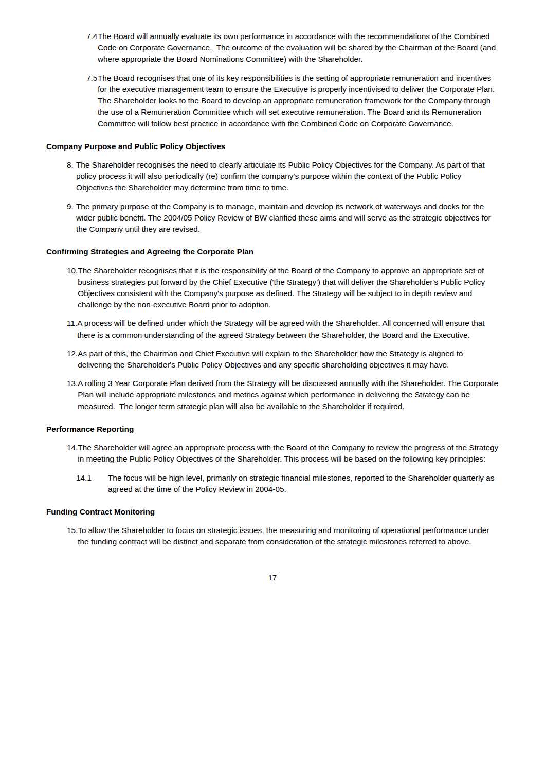7.4
The Board will annually evaluate its own performance in accordance with the recommendations of the Combined Code on Corporate Governance. The outcome of the evaluation will be shared by the Chairman of the Board (and where appropriate the Board Nominations Committee) with the Shareholder.
7.5
The Board recognises that one of its key responsibilities is the setting of appropriate remuneration and incentives for the executive management team to ensure the Executive is properly incentivised to deliver the Corporate Plan. The Shareholder looks to the Board to develop an appropriate remuneration framework for the Company through the use of a Remuneration Committee which will set executive remuneration. The Board and its Remuneration Committee will follow best practice in accordance with the Combined Code on Corporate Governance.
Company Purpose and Public Policy Objectives
8.
The Shareholder recognises the need to clearly articulate its Public Policy Objectives for the Company. As part of that policy process it will also periodically (re) confirm the company's purpose within the context of the Public Policy Objectives the Shareholder may determine from time to time.
9.
The primary purpose of the Company is to manage, maintain and develop its network of waterways and docks for the wider public benefit. The 2004/05 Policy Review of BW clarified these aims and will serve as the strategic objectives for the Company until they are revised.
Confirming Strategies and Agreeing the Corporate Plan
10.
The Shareholder recognises that it is the responsibility of the Board of the Company to approve an appropriate set of business strategies put forward by the Chief Executive ('the Strategy') that will deliver the Shareholder's Public Policy Objectives consistent with the Company's purpose as defined. The Strategy will be subject to in depth review and challenge by the non-executive Board prior to adoption.
11.
A process will be defined under which the Strategy will be agreed with the Shareholder. All concerned will ensure that there is a common understanding of the agreed Strategy between the Shareholder, the Board and the Executive.
12.
As part of this, the Chairman and Chief Executive will explain to the Shareholder how the Strategy is aligned to delivering the Shareholder's Public Policy Objectives and any specific shareholding objectives it may have.
13.
A rolling 3 Year Corporate Plan derived from the Strategy will be discussed annually with the Shareholder. The Corporate Plan will include appropriate milestones and metrics against which performance in delivering the Strategy can be measured. The longer term strategic plan will also be available to the Shareholder if required.
Performance Reporting
14.
The Shareholder will agree an appropriate process with the Board of the Company to review the progress of the Strategy in meeting the Public Policy Objectives of the Shareholder. This process will be based on the following key principles:
14.1
The focus will be high level, primarily on strategic financial milestones, reported to the Shareholder quarterly as agreed at the time of the Policy Review in 2004-05.
Funding Contract Monitoring
15.
To allow the Shareholder to focus on strategic issues, the measuring and monitoring of operational performance under the funding contract will be distinct and separate from consideration of the strategic milestones referred to above.
17